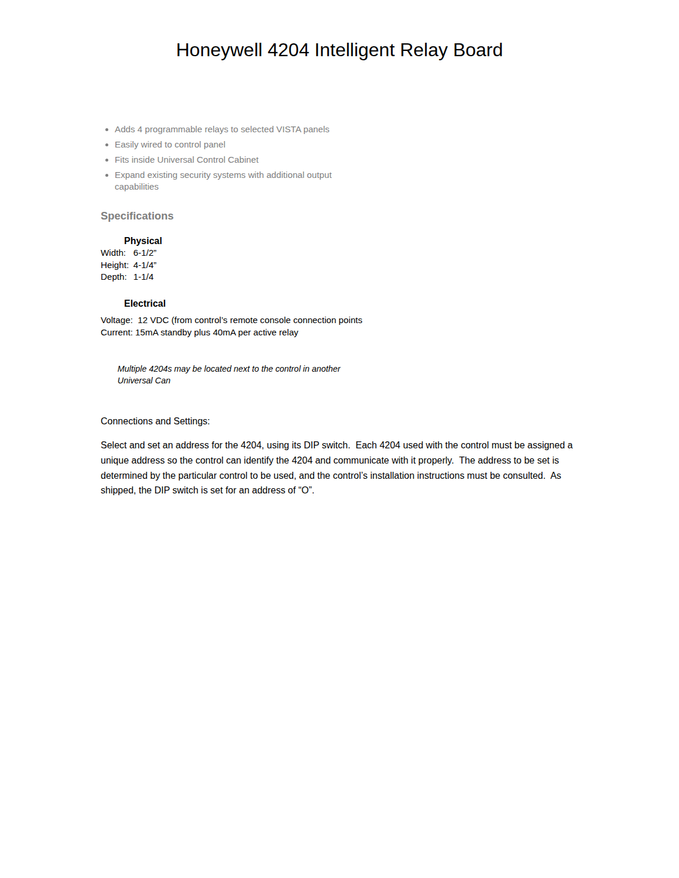Honeywell 4204 Intelligent Relay Board
Adds 4 programmable relays to selected VISTA panels
Easily wired to control panel
Fits inside Universal Control Cabinet
Expand existing security systems with additional output capabilities
Specifications
Physical
| Width: | 6-1/2” |
| Height: | 4-1/4” |
| Depth: | 1-1/4 |
Electrical
Voltage: 12 VDC (from control’s remote console connection points
Current: 15mA standby plus 40mA per active relay
Multiple 4204s may be located next to the control in another Universal Can
Connections and Settings:
Select and set an address for the 4204, using its DIP switch. Each 4204 used with the control must be assigned a unique address so the control can identify the 4204 and communicate with it properly. The address to be set is determined by the particular control to be used, and the control’s installation instructions must be consulted. As shipped, the DIP switch is set for an address of “O”.